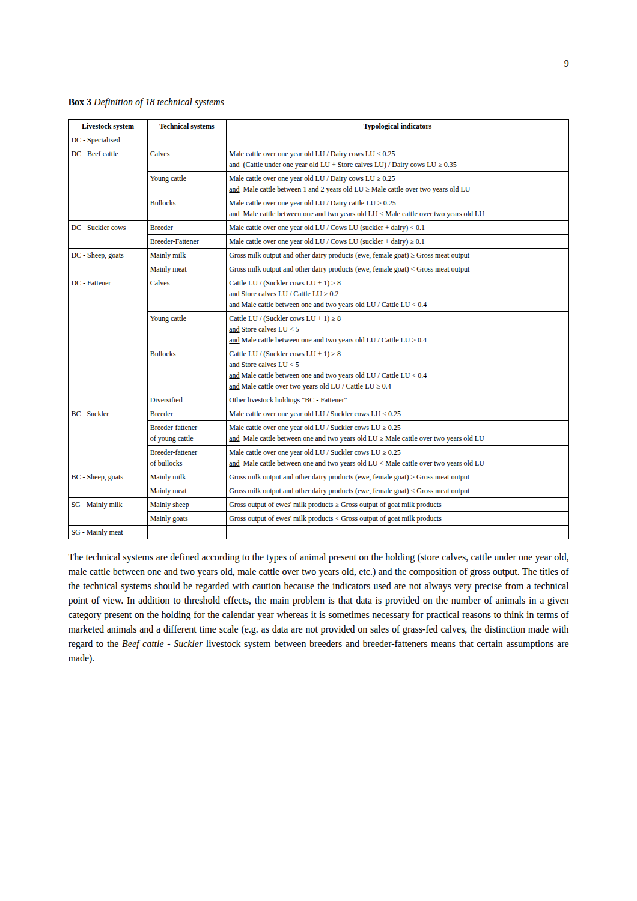9
Box 3 Definition of 18 technical systems
| Livestock system | Technical systems | Typological indicators |
| --- | --- | --- |
| DC - Specialised | | |
| DC - Beef cattle | Calves | Male cattle over one year old LU / Dairy cows LU < 0.25 and (Cattle under one year old LU + Store calves LU) / Dairy cows LU ≥ 0.35 |
| Young cattle | Male cattle over one year old LU / Dairy cows LU ≥ 0.25 and Male cattle between 1 and 2 years old LU ≥ Male cattle over two years old LU |
| Bullocks | Male cattle over one year old LU / Dairy cattle LU ≥ 0.25 and Male cattle between one and two years old LU < Male cattle over two years old LU |
| DC - Suckler cows | Breeder | Male cattle over one year old LU / Cows LU (suckler + dairy) < 0.1 |
| Breeder-Fattener | Male cattle over one year old LU / Cows LU (suckler + dairy) ≥ 0.1 |
| DC - Sheep, goats | Mainly milk | Gross milk output and other dairy products (ewe, female goat) ≥ Gross meat output |
| Mainly meat | Gross milk output and other dairy products (ewe, female goat) < Gross meat output |
| DC - Fattener | Calves | Cattle LU / (Suckler cows LU + 1) ≥ 8 and Store calves LU / Cattle LU ≥ 0.2 and Male cattle between one and two years old LU / Cattle LU < 0.4 |
| Young cattle | Cattle LU / (Suckler cows LU + 1) ≥ 8 and Store calves LU < 5 and Male cattle between one and two years old LU / Cattle LU ≥ 0.4 |
| Bullocks | Cattle LU / (Suckler cows LU + 1) ≥ 8 and Store calves LU < 5 and Male cattle between one and two years old LU / Cattle LU < 0.4 and Male cattle over two years old LU / Cattle LU ≥ 0.4 |
| Diversified | Other livestock holdings "BC - Fattener" |
| BC - Suckler | Breeder | Male cattle over one year old LU / Suckler cows LU < 0.25 |
| Breeder-fattener of young cattle | Male cattle over one year old LU / Suckler cows LU ≥ 0.25 and Male cattle between one and two years old LU ≥ Male cattle over two years old LU |
| Breeder-fattener of bullocks | Male cattle over one year old LU / Suckler cows LU ≥ 0.25 and Male cattle between one and two years old LU < Male cattle over two years old LU |
| BC - Sheep, goats | Mainly milk | Gross milk output and other dairy products (ewe, female goat) ≥ Gross meat output |
| Mainly meat | Gross milk output and other dairy products (ewe, female goat) < Gross meat output |
| SG - Mainly milk | Mainly sheep | Gross output of ewes' milk products ≥ Gross output of goat milk products |
| Mainly goats | Gross output of ewes' milk products < Gross output of goat milk products |
| SG - Mainly meat | | |
The technical systems are defined according to the types of animal present on the holding (store calves, cattle under one year old, male cattle between one and two years old, male cattle over two years old, etc.) and the composition of gross output. The titles of the technical systems should be regarded with caution because the indicators used are not always very precise from a technical point of view. In addition to threshold effects, the main problem is that data is provided on the number of animals in a given category present on the holding for the calendar year whereas it is sometimes necessary for practical reasons to think in terms of marketed animals and a different time scale (e.g. as data are not provided on sales of grass-fed calves, the distinction made with regard to the Beef cattle - Suckler livestock system between breeders and breeder-fatteners means that certain assumptions are made).